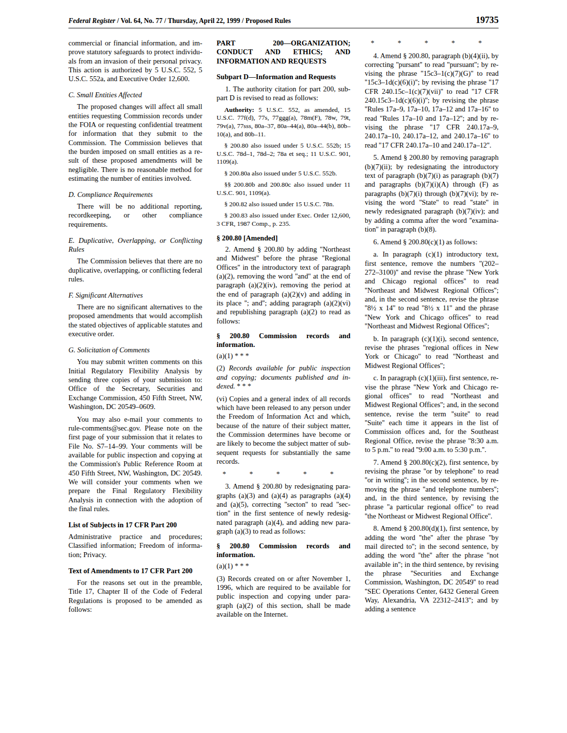Federal Register / Vol. 64, No. 77 / Thursday, April 22, 1999 / Proposed Rules
19735
commercial or financial information, and improve statutory safeguards to protect individuals from an invasion of their personal privacy. This action is authorized by 5 U.S.C. 552, 5 U.S.C. 552a, and Executive Order 12,600.
C. Small Entities Affected
The proposed changes will affect all small entities requesting Commission records under the FOIA or requesting confidential treatment for information that they submit to the Commission. The Commission believes that the burden imposed on small entities as a result of these proposed amendments will be negligible. There is no reasonable method for estimating the number of entities involved.
D. Compliance Requirements
There will be no additional reporting, recordkeeping, or other compliance requirements.
E. Duplicative, Overlapping, or Conflicting Rules
The Commission believes that there are no duplicative, overlapping, or conflicting federal rules.
F. Significant Alternatives
There are no significant alternatives to the proposed amendments that would accomplish the stated objectives of applicable statutes and executive order.
G. Solicitation of Comments
You may submit written comments on this Initial Regulatory Flexibility Analysis by sending three copies of your submission to: Office of the Secretary, Securities and Exchange Commission, 450 Fifth Street, NW, Washington, DC 20549–0609.
You may also e-mail your comments to rule-comments@sec.gov. Please note on the first page of your submission that it relates to File No. S7–14–99. Your comments will be available for public inspection and copying at the Commission's Public Reference Room at 450 Fifth Street, NW, Washington, DC 20549. We will consider your comments when we prepare the Final Regulatory Flexibility Analysis in connection with the adoption of the final rules.
List of Subjects in 17 CFR Part 200
Administrative practice and procedures; Classified information; Freedom of information; Privacy.
Text of Amendments to 17 CFR Part 200
For the reasons set out in the preamble, Title 17, Chapter II of the Code of Federal Regulations is proposed to be amended as follows:
PART 200—ORGANIZATION; CONDUCT AND ETHICS; AND INFORMATION AND REQUESTS
Subpart D—Information and Requests
1. The authority citation for part 200, subpart D is revised to read as follows:
Authority: 5 U.S.C. 552, as amended, 15 U.S.C. 77f(d), 77s, 77ggg(a), 78m(F), 78w, 79t, 79v(a), 77sss, 80a–37, 80a–44(a), 80a–44(b), 80b–10(a), and 80b–11.
§ 200.80 also issued under 5 U.S.C. 552b; 15 U.S.C. 78d–1, 78d–2; 78a et seq.; 11 U.S.C. 901, 1109(a).
§ 200.80a also issued under 5 U.S.C. 552b.
§§ 200.80b and 200.80c also issued under 11 U.S.C. 901, 1109(a).
§ 200.82 also issued under 15 U.S.C. 78n.
§ 200.83 also issued under Exec. Order 12,600, 3 CFR, 1987 Comp., p. 235.
§ 200.80 [Amended]
2. Amend § 200.80 by adding ''Northeast and Midwest'' before the phrase ''Regional Offices'' in the introductory text of paragraph (a)(2), removing the word ''and'' at the end of paragraph (a)(2)(iv), removing the period at the end of paragraph (a)(2)(v) and adding in its place ''; and''; adding paragraph (a)(2)(vi) and republishing paragraph (a)(2) to read as follows:
§ 200.80 Commission records and information.
(a)(1) * * *
(2) Records available for public inspection and copying; documents published and indexed. * * *
(vi) Copies and a general index of all records which have been released to any person under the Freedom of Information Act and which, because of the nature of their subject matter, the Commission determines have become or are likely to become the subject matter of subsequent requests for substantially the same records.
* * * * *
3. Amend § 200.80 by redesignating paragraphs (a)(3) and (a)(4) as paragraphs (a)(4) and (a)(5), correcting ''secton'' to read ''section'' in the first sentence of newly redesignated paragraph (a)(4), and adding new paragraph (a)(3) to read as follows:
§ 200.80 Commission records and information.
(a)(1) * * *
(3) Records created on or after November 1, 1996, which are required to be available for public inspection and copying under paragraph (a)(2) of this section, shall be made available on the Internet.
* * * * *
4. Amend § 200.80, paragraph (b)(4)(ii), by correcting ''pursant'' to read ''pursuant''; by revising the phrase ''15c3–1(c)(7)(G)'' to read ''15c3–1d(c)(6)(i)''; by revising the phrase ''17 CFR 240.15c–1(c)(7)(vii)'' to read ''17 CFR 240.15c3–1d(c)(6)(i)''; by revising the phrase ''Rules 17a–9, 17a–10, 17a–12 and 17a–16'' to read ''Rules 17a–10 and 17a–12''; and by revising the phrase ''17 CFR 240.17a–9, 240.17a–10, 240.17a–12, and 240.17a–16'' to read ''17 CFR 240.17a–10 and 240.17a–12''.
5. Amend § 200.80 by removing paragraph (b)(7)(ii); by redesignating the introductory text of paragraph (b)(7)(i) as paragraph (b)(7) and paragraphs (b)(7)(i)(A) through (F) as paragraphs (b)(7)(i) through (b)(7)(vi); by revising the word ''State'' to read ''state'' in newly redesignated paragraph (b)(7)(iv); and by adding a comma after the word ''examination'' in paragraph (b)(8).
6. Amend § 200.80(c)(1) as follows:
a. In paragraph (c)(1) introductory text, first sentence, remove the numbers ''(202–272–3100)'' and revise the phrase ''New York and Chicago regional offices'' to read ''Northeast and Midwest Regional Offices''; and, in the second sentence, revise the phrase ''8½ x 14'' to read ''8½ x 11'' and the phrase ''New York and Chicago offices'' to read ''Northeast and Midwest Regional Offices'';
b. In paragraph (c)(1)(i), second sentence, revise the phrases ''regional offices in New York or Chicago'' to read ''Northeast and Midwest Regional Offices'';
c. In paragraph (c)(1)(iii), first sentence, revise the phrase ''New York and Chicago regional offices'' to read ''Northeast and Midwest Regional Offices''; and, in the second sentence, revise the term ''suite'' to read ''Suite'' each time it appears in the list of Commission offices and, for the Southeast Regional Office, revise the phrase ''8:30 a.m. to 5 p.m.'' to read ''9:00 a.m. to 5:30 p.m.''.
7. Amend § 200.80(c)(2), first sentence, by revising the phrase ''or by telephone'' to read ''or in writing''; in the second sentence, by removing the phrase ''and telephone numbers''; and, in the third sentence, by revising the phrase ''a particular regional office'' to read ''the Northeast or Midwest Regional Office''.
8. Amend § 200.80(d)(1), first sentence, by adding the word ''the'' after the phrase ''by mail directed to''; in the second sentence, by adding the word ''the'' after the phrase ''not available in''; in the third sentence, by revising the phrase ''Securities and Exchange Commission, Washington, DC 20549'' to read ''SEC Operations Center, 6432 General Green Way, Alexandria, VA 22312–2413''; and by adding a sentence